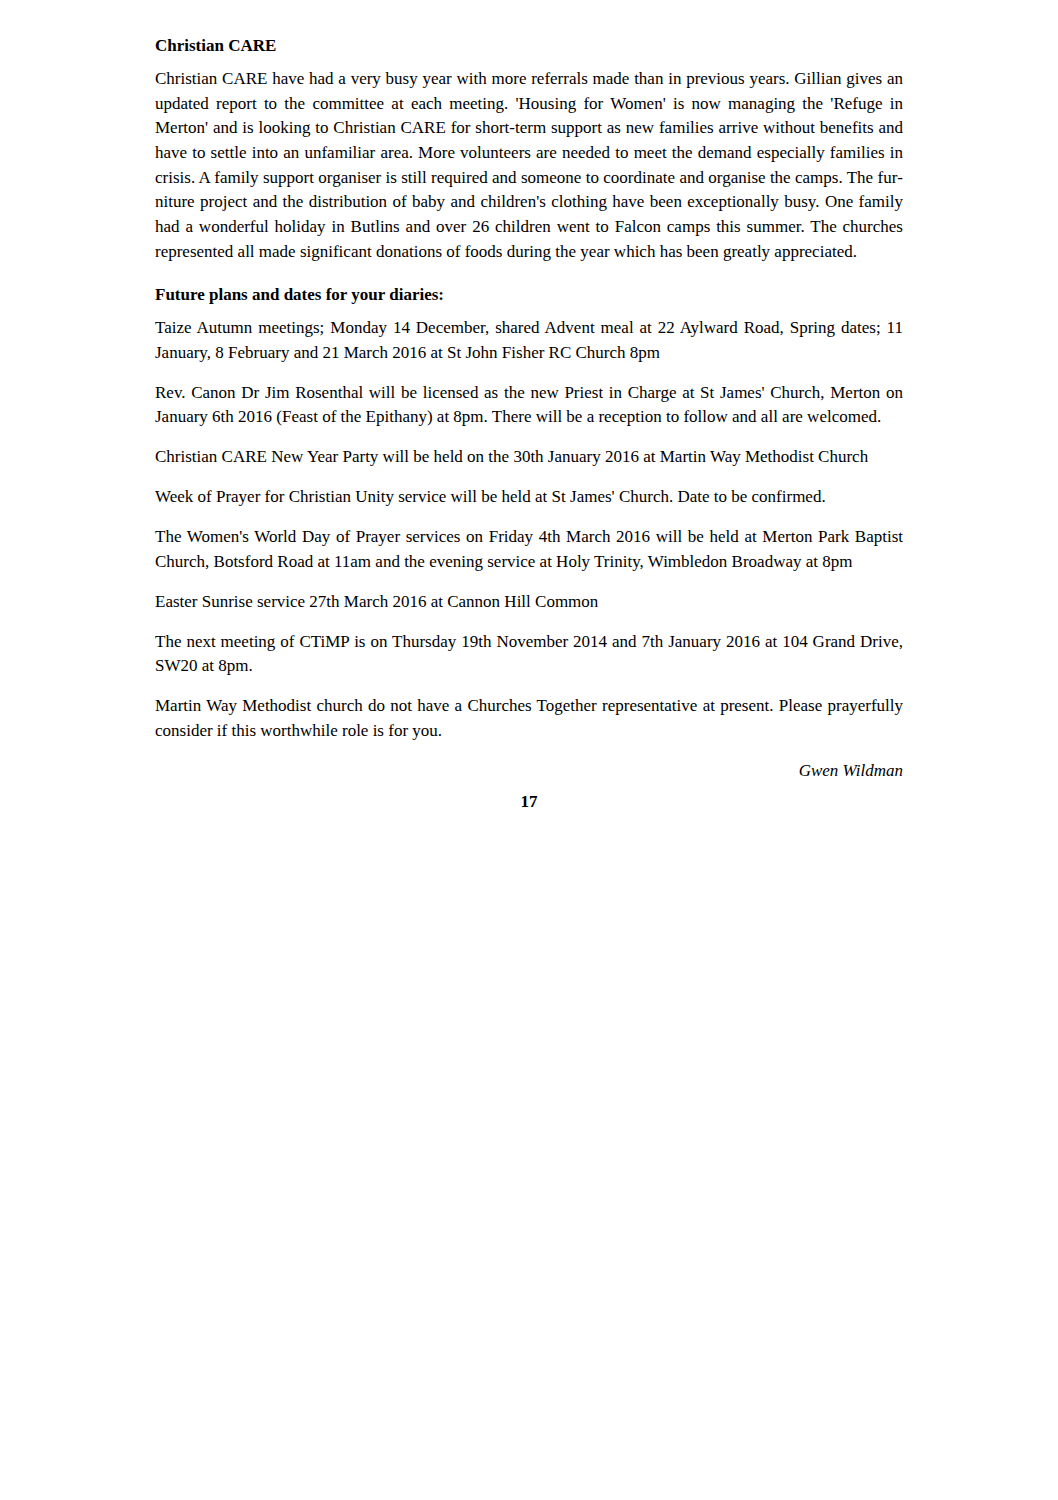Christian CARE
Christian CARE have had a very busy year with more referrals made than in previous years. Gillian gives an updated report to the committee at each meeting. 'Housing for Women' is now managing the 'Refuge in Merton' and is looking to Christian CARE for short-term support as new families arrive without benefits and have to settle into an unfamiliar area. More volunteers are needed to meet the demand especially families in crisis. A family support organiser is still required and someone to coordinate and organise the camps. The furniture project and the distribution of baby and children's clothing have been exceptionally busy. One family had a wonderful holiday in Butlins and over 26 children went to Falcon camps this summer. The churches represented all made significant donations of foods during the year which has been greatly appreciated.
Future plans and dates for your diaries:
Taize Autumn meetings; Monday 14 December, shared Advent meal at 22 Aylward Road, Spring dates; 11 January, 8 February and 21 March 2016 at St John Fisher RC Church 8pm
Rev. Canon Dr Jim Rosenthal will be licensed as the new Priest in Charge at St James' Church, Merton on January 6th 2016 (Feast of the Epithany) at 8pm. There will be a reception to follow and all are welcomed.
Christian CARE New Year Party will be held on the 30th January 2016 at Martin Way Methodist Church
Week of Prayer for Christian Unity service will be held at St James' Church. Date to be confirmed.
The Women's World Day of Prayer services on Friday 4th March 2016 will be held at Merton Park Baptist Church, Botsford Road at 11am and the evening service at Holy Trinity, Wimbledon Broadway at 8pm
Easter Sunrise service 27th March 2016 at Cannon Hill Common
The next meeting of CTiMP is on Thursday 19th November 2014 and 7th January 2016 at 104 Grand Drive, SW20 at 8pm.
Martin Way Methodist church do not have a Churches Together representative at present. Please prayerfully consider if this worthwhile role is for you.
Gwen Wildman
17